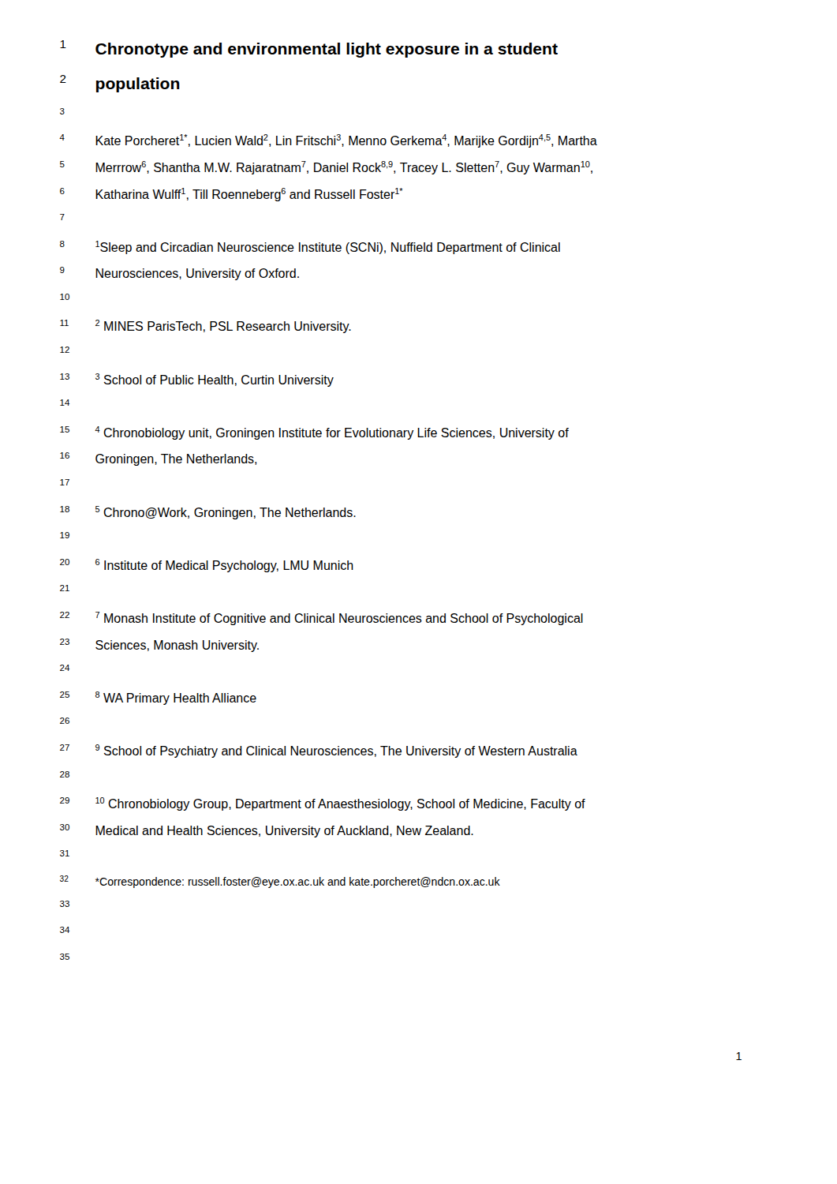Chronotype and environmental light exposure in a student
population
Kate Porcheret1*, Lucien Wald2, Lin Fritschi3, Menno Gerkema4, Marijke Gordijn4,5, Martha
Merrrow6, Shantha M.W. Rajaratnam7, Daniel Rock8,9, Tracey L. Sletten7, Guy Warman10,
Katharina Wulff1, Till Roenneberg6 and Russell Foster1*
1Sleep and Circadian Neuroscience Institute (SCNi), Nuffield Department of Clinical
Neurosciences, University of Oxford.
2 MINES ParisTech, PSL Research University.
3 School of Public Health, Curtin University
4 Chronobiology unit, Groningen Institute for Evolutionary Life Sciences, University of
Groningen, The Netherlands,
5 Chrono@Work, Groningen, The Netherlands.
6 Institute of Medical Psychology, LMU Munich
7 Monash Institute of Cognitive and Clinical Neurosciences and School of Psychological
Sciences, Monash University.
8 WA Primary Health Alliance
9 School of Psychiatry and Clinical Neurosciences, The University of Western Australia
10 Chronobiology Group, Department of Anaesthesiology, School of Medicine, Faculty of
Medical and Health Sciences, University of Auckland, New Zealand.
*Correspondence: russell.foster@eye.ox.ac.uk and kate.porcheret@ndcn.ox.ac.uk
1